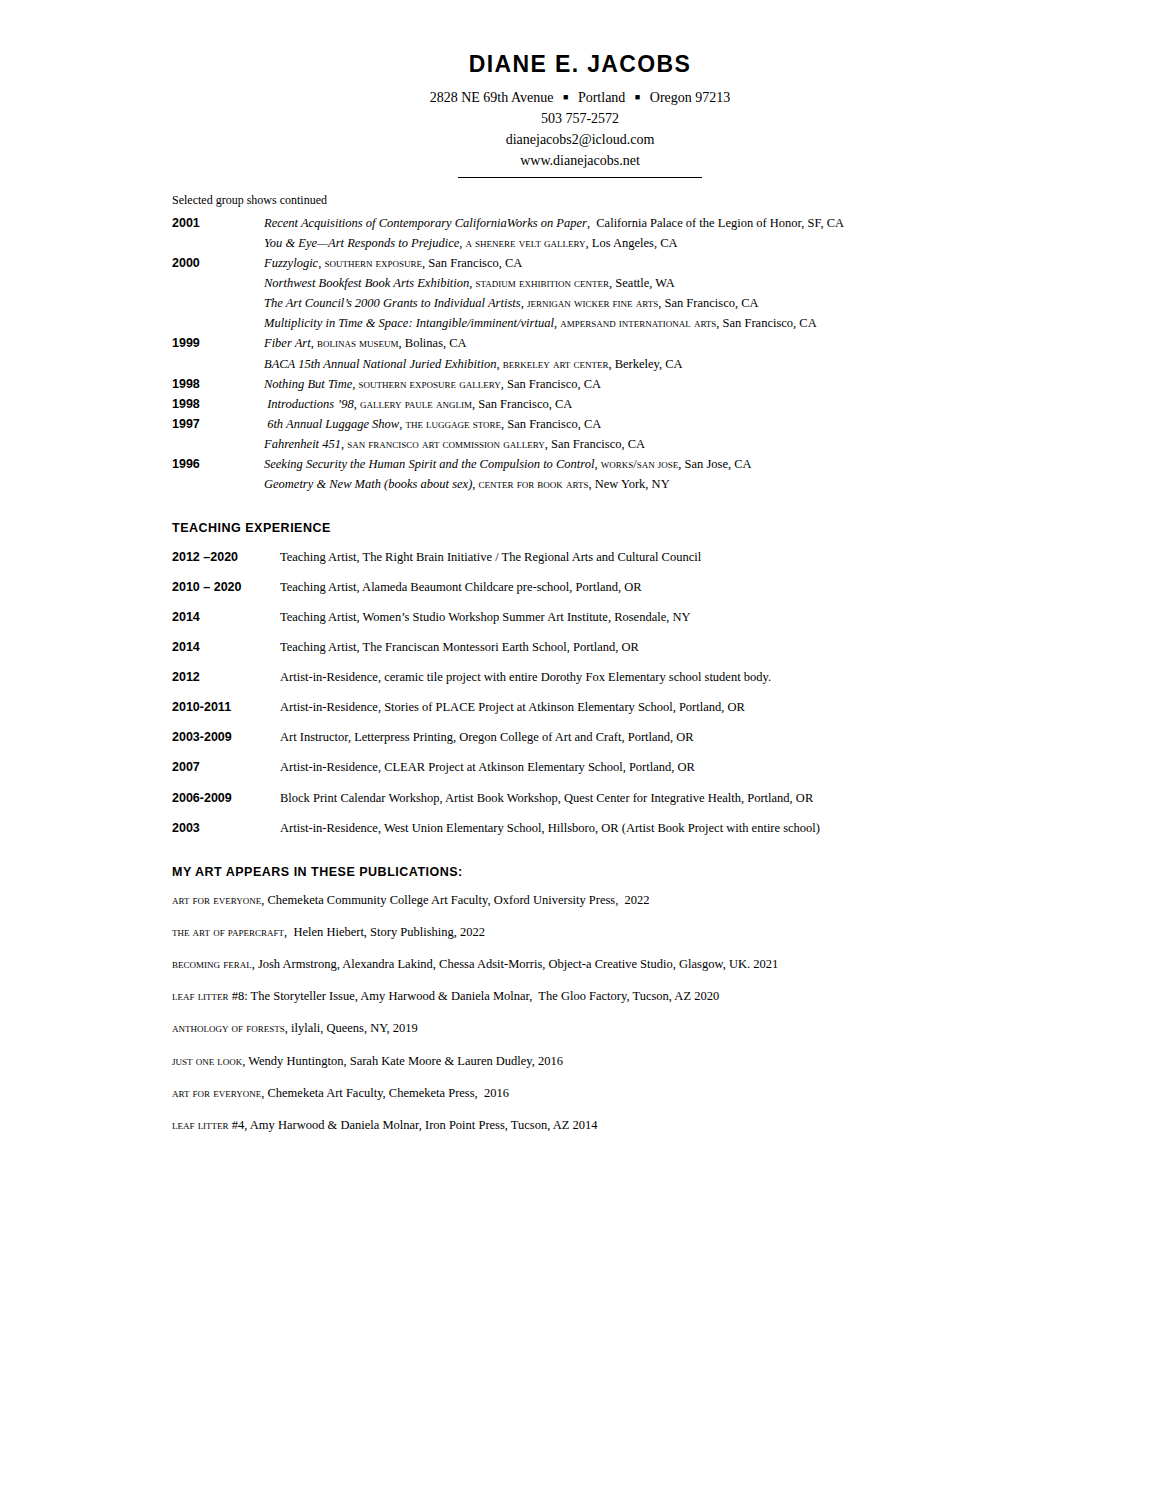DIANE E. JACOBS
2828 NE 69th Avenue ■ Portland ■ Oregon 97213
503 757-2572
dianejacobs2@icloud.com
www.dianejacobs.net
Selected group shows continued
2001
Recent Acquisitions of Contemporary CaliforniaWorks on Paper, California Palace of the Legion of Honor, SF, CA
2001
You & Eye—Art Responds to Prejudice, A Shenere Velt Gallery, Los Angeles, CA
2000
Fuzzylogic, Southern Exposure, San Francisco, CA
2000
Northwest Bookfest Book Arts Exhibition, Stadium Exhibition Center, Seattle, WA
2000
The Art Council’s 2000 Grants to Individual Artists, Jernigan Wicker Fine Arts, San Francisco, CA
2000
Multiplicity in Time & Space: Intangible/imminent/virtual, Ampersand International Arts, San Francisco, CA
1999
Fiber Art, Bolinas Museum, Bolinas, CA
1999
BACA 15th Annual National Juried Exhibition, Berkeley Art Center, Berkeley, CA
1998
Nothing But Time, Southern Exposure Gallery, San Francisco, CA
1998
Introductions ’98, Gallery Paule Anglim, San Francisco, CA
1997
6th Annual Luggage Show, The Luggage Store, San Francisco, CA
1997
Fahrenheit 451, San Francisco Art Commission Gallery, San Francisco, CA
1996
Seeking Security the Human Spirit and the Compulsion to Control, Works/San Jose, San Jose, CA
1996
Geometry & New Math (books about sex), Center for Book Arts, New York, NY
TEACHING EXPERIENCE
2012 –2020
Teaching Artist, The Right Brain Initiative / The Regional Arts and Cultural Council
2010 – 2020
Teaching Artist, Alameda Beaumont Childcare pre-school, Portland, OR
2014
Teaching Artist, Women’s Studio Workshop Summer Art Institute, Rosendale, NY
2014
Teaching Artist, The Franciscan Montessori Earth School, Portland, OR
2012
Artist-in-Residence, ceramic tile project with entire Dorothy Fox Elementary school student body.
2010-2011
Artist-in-Residence, Stories of PLACE Project at Atkinson Elementary School, Portland, OR
2003-2009
Art Instructor, Letterpress Printing, Oregon College of Art and Craft, Portland, OR
2007
Artist-in-Residence, CLEAR Project at Atkinson Elementary School, Portland, OR
2006-2009
Block Print Calendar Workshop, Artist Book Workshop, Quest Center for Integrative Health, Portland, OR
2003
Artist-in-Residence, West Union Elementary School, Hillsboro, OR (Artist Book Project with entire school)
MY ART APPEARS IN THESE PUBLICATIONS:
Art for Everyone, Chemeketa Community College Art Faculty, Oxford University Press, 2022
The Art of Papercraft, Helen Hiebert, Story Publishing, 2022
Becoming Feral, Josh Armstrong, Alexandra Lakind, Chessa Adsit-Morris, Object-a Creative Studio, Glasgow, UK. 2021
Leaf Litter #8: The Storyteller Issue, Amy Harwood & Daniela Molnar, The Gloo Factory, Tucson, AZ 2020
Anthology of Forests, ilylali, Queens, NY, 2019
Just One Look, Wendy Huntington, Sarah Kate Moore & Lauren Dudley, 2016
Art for Everyone, Chemeketa Art Faculty, Chemeketa Press, 2016
Leaf Litter #4, Amy Harwood & Daniela Molnar, Iron Point Press, Tucson, AZ 2014